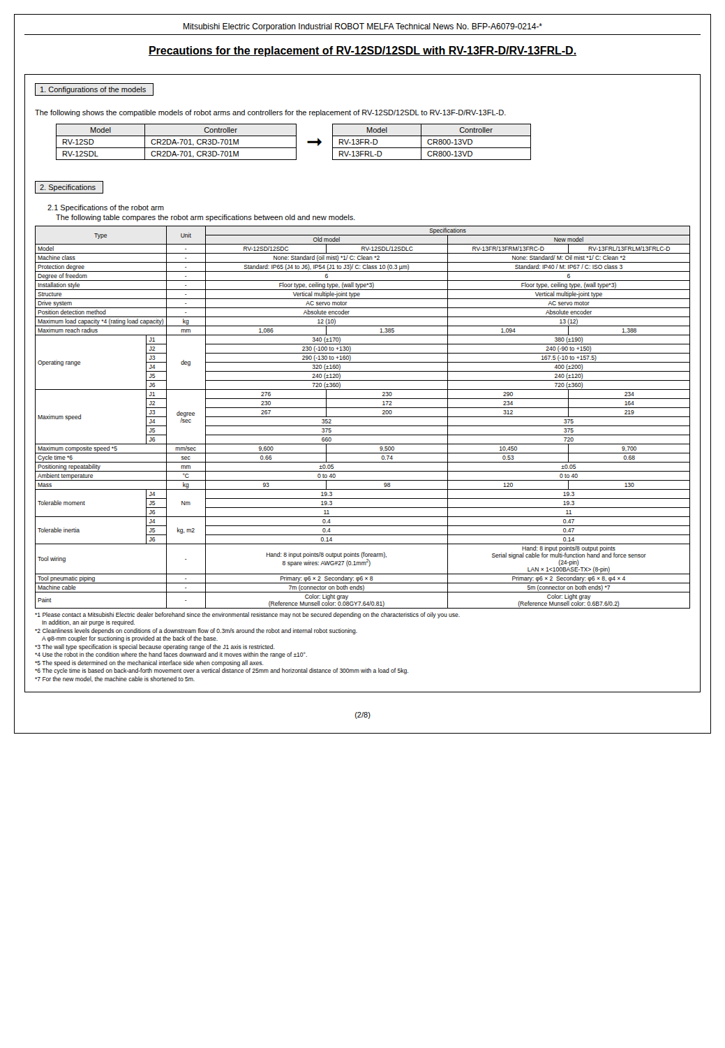Mitsubishi Electric Corporation Industrial ROBOT MELFA Technical News No. BFP-A6079-0214-*
Precautions for the replacement of RV-12SD/12SDL with RV-13FR-D/RV-13FRL-D.
1. Configurations of the models
The following shows the compatible models of robot arms and controllers for the replacement of RV-12SD/12SDL to RV-13F-D/RV-13FL-D.
| Model | Controller |
| --- | --- |
| RV-12SD | CR2DA-701, CR3D-701M |
| RV-12SDL | CR2DA-701, CR3D-701M |
➞
| Model | Controller |
| --- | --- |
| RV-13FR-D | CR800-13VD |
| RV-13FRL-D | CR800-13VD |
2. Specifications
2.1 Specifications of the robot arm
The following table compares the robot arm specifications between old and new models.
| Type | Unit | Specifications |
| --- | --- | --- |
| Old model | New model |
| Model | - | RV-12SD/12SDC | RV-12SDL/12SDLC | RV-13FR/13FRM/13FRC-D | RV-13FRL/13FRLM/13FRLC-D |
| Machine class | - | None: Standard (oil mist) *1/ C: Clean *2 | None: Standard/ M: Oil mist *1/ C: Clean *2 |
| Protection degree | - | Standard: IP65 (J4 to J6), IP54 (J1 to J3)/ C: Class 10 (0.3 µm) | Standard: IP40 / M: IP67 / C: ISO class 3 |
| Degree of freedom | - | 6 | 6 |
| Installation style | - | Floor type, ceiling type, (wall type*3) | Floor type, ceiling type, (wall type*3) |
| Structure | - | Vertical multiple-joint type | Vertical multiple-joint type |
| Drive system | - | AC servo motor | AC servo motor |
| Position detection method | - | Absolute encoder | Absolute encoder |
| Maximum load capacity *4 (rating load capacity) | kg | 12 (10) | 13 (12) |
| Maximum reach radius | mm | 1,086 | 1,385 | 1,094 | 1,388 |
| Operating range | J1 | deg | 340 (±170) | 380 (±190) |
| J2 | 230 (-100 to +130) | 240 (-90 to +150) |
| J3 | 290 (-130 to +160) | 167.5 (-10 to +157.5) |
| J4 | 320 (±160) | 400 (±200) |
| J5 | 240 (±120) | 240 (±120) |
| J6 | 720 (±360) | 720 (±360) |
| Maximum speed | J1 | degree /sec | 276 | 230 | 290 | 234 |
| J2 | 230 | 172 | 234 | 164 |
| J3 | 267 | 200 | 312 | 219 |
| J4 | 352 | 375 |
| J5 | 375 | 375 |
| J6 | 660 | 720 |
| Maximum composite speed *5 | mm/sec | 9,600 | 9,500 | 10,450 | 9,700 |
| Cycle time *6 | sec | 0.66 | 0.74 | 0.53 | 0.68 |
| Positioning repeatability | mm | ±0.05 | ±0.05 |
| Ambient temperature | °C | 0 to 40 | 0 to 40 |
| Mass | kg | 93 | 98 | 120 | 130 |
| Tolerable moment | J4 | Nm | 19.3 | 19.3 |
| J5 | 19.3 | 19.3 |
| J6 | 11 | 11 |
| Tolerable inertia | J4 | kg, m2 | 0.4 | 0.47 |
| J5 | 0.4 | 0.47 |
| J6 | 0.14 | 0.14 |
| Tool wiring | - | Hand: 8 input points/8 output points (forearm), 8 spare wires: AWG#27 (0.1mm 2 ) | Hand: 8 input points/8 output points Serial signal cable for multi-function hand and force sensor (24-pin) LAN × 1<100BASE-TX> (8-pin) |
| Tool pneumatic piping | - | Primary: φ6 × 2 Secondary: φ6 × 8 | Primary: φ6 × 2 Secondary: φ6 × 8, φ4 × 4 |
| Machine cable | - | 7m (connector on both ends) | 5m (connector on both ends) *7 |
| Paint | - | Color: Light gray (Reference Munsell color: 0.08GY7.64/0.81) | Color: Light gray (Reference Munsell color: 0.6B7.6/0.2) |
*1 Please contact a Mitsubishi Electric dealer beforehand since the environmental resistance may not be secured depending on the characteristics of oily you use.
In addition, an air purge is required.
*2 Cleanliness levels depends on conditions of a downstream flow of 0.3m/s around the robot and internal robot suctioning.
A φ8-mm coupler for suctioning is provided at the back of the base.
*3 The wall type specification is special because operating range of the J1 axis is restricted.
*4 Use the robot in the condition where the hand faces downward and it moves within the range of ±10°.
*5 The speed is determined on the mechanical interface side when composing all axes.
*6 The cycle time is based on back-and-forth movement over a vertical distance of 25mm and horizontal distance of 300mm with a load of 5kg.
*7 For the new model, the machine cable is shortened to 5m.
(2/8)